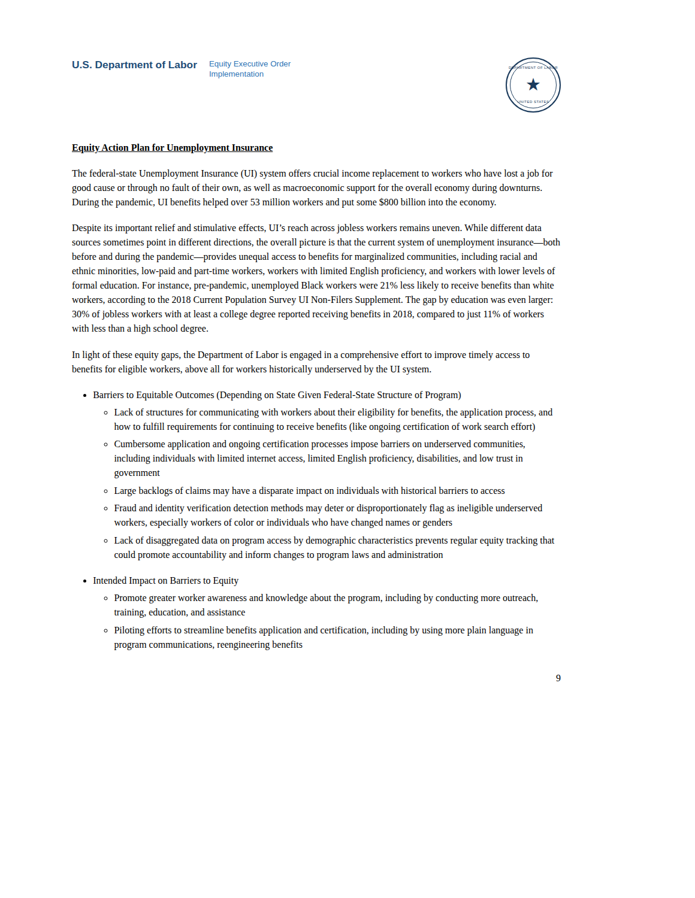U.S. Department of Labor
Equity Executive Order
Implementation
DEPARTMENT OF LABOR ★ UNITED STATES
Equity Action Plan for Unemployment Insurance
The federal-state Unemployment Insurance (UI) system offers crucial income replacement to workers who have lost a job for good cause or through no fault of their own, as well as macroeconomic support for the overall economy during downturns. During the pandemic, UI benefits helped over 53 million workers and put some $800 billion into the economy.
Despite its important relief and stimulative effects, UI’s reach across jobless workers remains uneven. While different data sources sometimes point in different directions, the overall picture is that the current system of unemployment insurance—both before and during the pandemic—provides unequal access to benefits for marginalized communities, including racial and ethnic minorities, low-paid and part-time workers, workers with limited English proficiency, and workers with lower levels of formal education. For instance, pre-pandemic, unemployed Black workers were 21% less likely to receive benefits than white workers, according to the 2018 Current Population Survey UI Non-Filers Supplement. The gap by education was even larger: 30% of jobless workers with at least a college degree reported receiving benefits in 2018, compared to just 11% of workers with less than a high school degree.
In light of these equity gaps, the Department of Labor is engaged in a comprehensive effort to improve timely access to benefits for eligible workers, above all for workers historically underserved by the UI system.
Barriers to Equitable Outcomes (Depending on State Given Federal-State Structure of Program)
Lack of structures for communicating with workers about their eligibility for benefits, the application process, and how to fulfill requirements for continuing to receive benefits (like ongoing certification of work search effort)
Cumbersome application and ongoing certification processes impose barriers on underserved communities, including individuals with limited internet access, limited English proficiency, disabilities, and low trust in government
Large backlogs of claims may have a disparate impact on individuals with historical barriers to access
Fraud and identity verification detection methods may deter or disproportionately flag as ineligible underserved workers, especially workers of color or individuals who have changed names or genders
Lack of disaggregated data on program access by demographic characteristics prevents regular equity tracking that could promote accountability and inform changes to program laws and administration
Intended Impact on Barriers to Equity
Promote greater worker awareness and knowledge about the program, including by conducting more outreach, training, education, and assistance
Piloting efforts to streamline benefits application and certification, including by using more plain language in program communications, reengineering benefits
9